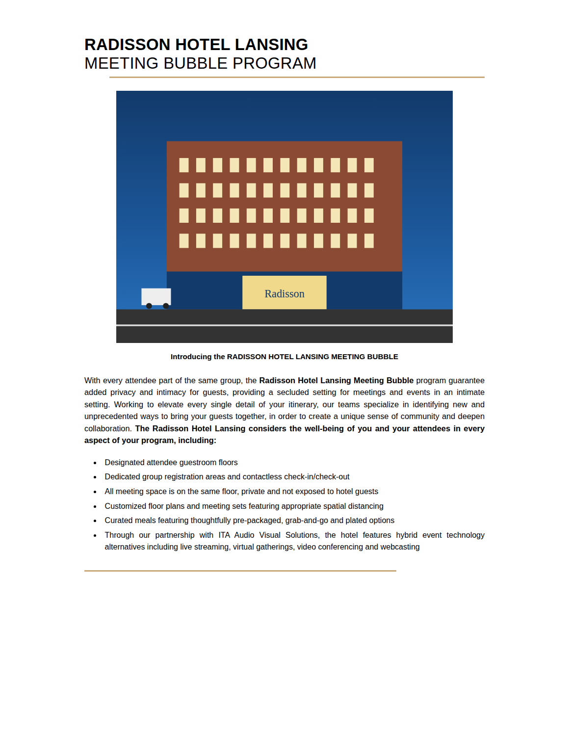RADISSON HOTEL LANSINGMEETING BUBBLE PROGRAM
Introducing the RADISSON HOTEL LANSING MEETING BUBBLE
With every attendee part of the same group, the Radisson Hotel Lansing Meeting Bubble program guarantee added privacy and intimacy for guests, providing a secluded setting for meetings and events in an intimate setting. Working to elevate every single detail of your itinerary, our teams specialize in identifying new and unprecedented ways to bring your guests together, in order to create a unique sense of community and deepen collaboration. The Radisson Hotel Lansing considers the well-being of you and your attendees in every aspect of your program, including:
Designated attendee guestroom floors
Dedicated group registration areas and contactless check-in/check-out
All meeting space is on the same floor, private and not exposed to hotel guests
Customized floor plans and meeting sets featuring appropriate spatial distancing
Curated meals featuring thoughtfully pre-packaged, grab-and-go and plated options
Through our partnership with ITA Audio Visual Solutions, the hotel features hybrid event technology alternatives including live streaming, virtual gatherings, video conferencing and webcasting